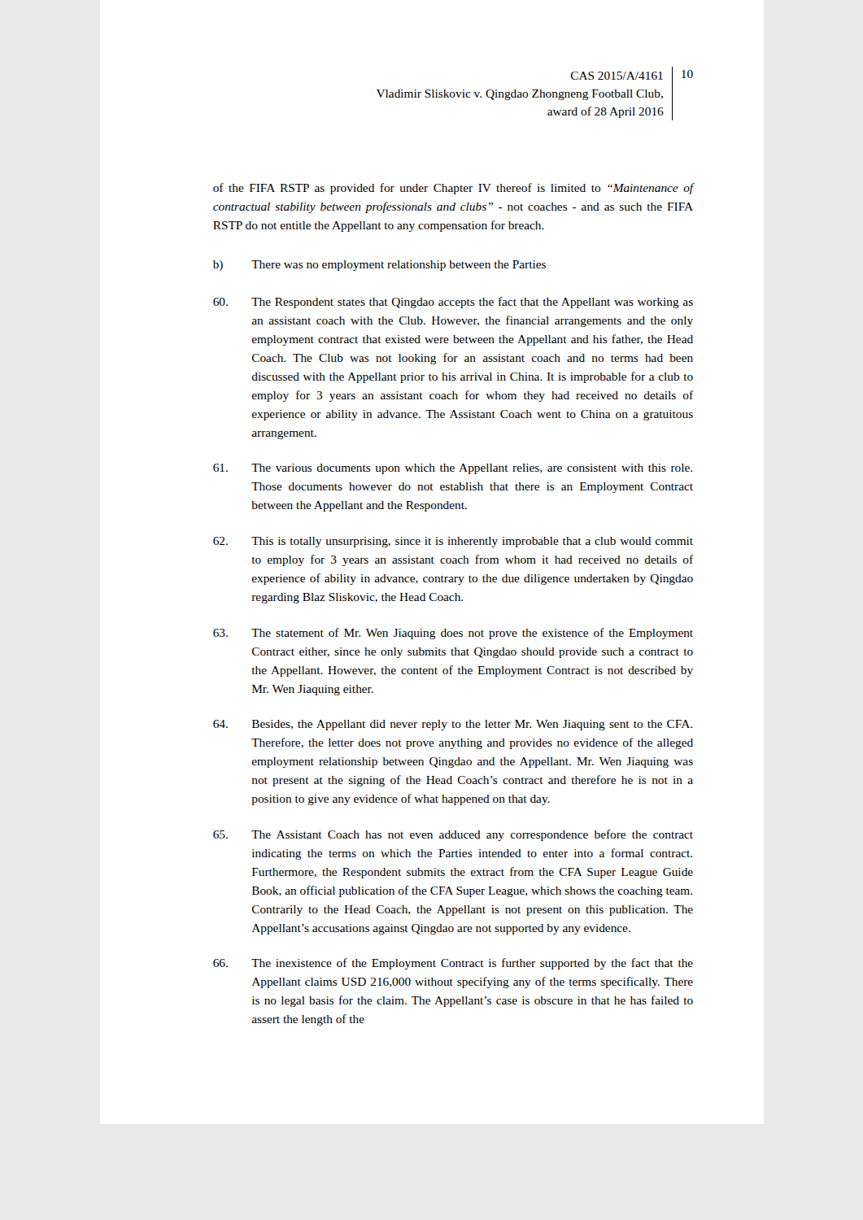CAS 2015/A/4161
Vladimir Sliskovic v. Qingdao Zhongneng Football Club,
award of 28 April 2016
10
of the FIFA RSTP as provided for under Chapter IV thereof is limited to “Maintenance of contractual stability between professionals and clubs” - not coaches - and as such the FIFA RSTP do not entitle the Appellant to any compensation for breach.
b)
There was no employment relationship between the Parties
60.
The Respondent states that Qingdao accepts the fact that the Appellant was working as an assistant coach with the Club. However, the financial arrangements and the only employment contract that existed were between the Appellant and his father, the Head Coach. The Club was not looking for an assistant coach and no terms had been discussed with the Appellant prior to his arrival in China. It is improbable for a club to employ for 3 years an assistant coach for whom they had received no details of experience or ability in advance. The Assistant Coach went to China on a gratuitous arrangement.
61.
The various documents upon which the Appellant relies, are consistent with this role. Those documents however do not establish that there is an Employment Contract between the Appellant and the Respondent.
62.
This is totally unsurprising, since it is inherently improbable that a club would commit to employ for 3 years an assistant coach from whom it had received no details of experience of ability in advance, contrary to the due diligence undertaken by Qingdao regarding Blaz Sliskovic, the Head Coach.
63.
The statement of Mr. Wen Jiaquing does not prove the existence of the Employment Contract either, since he only submits that Qingdao should provide such a contract to the Appellant. However, the content of the Employment Contract is not described by Mr. Wen Jiaquing either.
64.
Besides, the Appellant did never reply to the letter Mr. Wen Jiaquing sent to the CFA. Therefore, the letter does not prove anything and provides no evidence of the alleged employment relationship between Qingdao and the Appellant. Mr. Wen Jiaquing was not present at the signing of the Head Coach’s contract and therefore he is not in a position to give any evidence of what happened on that day.
65.
The Assistant Coach has not even adduced any correspondence before the contract indicating the terms on which the Parties intended to enter into a formal contract. Furthermore, the Respondent submits the extract from the CFA Super League Guide Book, an official publication of the CFA Super League, which shows the coaching team. Contrarily to the Head Coach, the Appellant is not present on this publication. The Appellant’s accusations against Qingdao are not supported by any evidence.
66.
The inexistence of the Employment Contract is further supported by the fact that the Appellant claims USD 216,000 without specifying any of the terms specifically. There is no legal basis for the claim. The Appellant’s case is obscure in that he has failed to assert the length of the